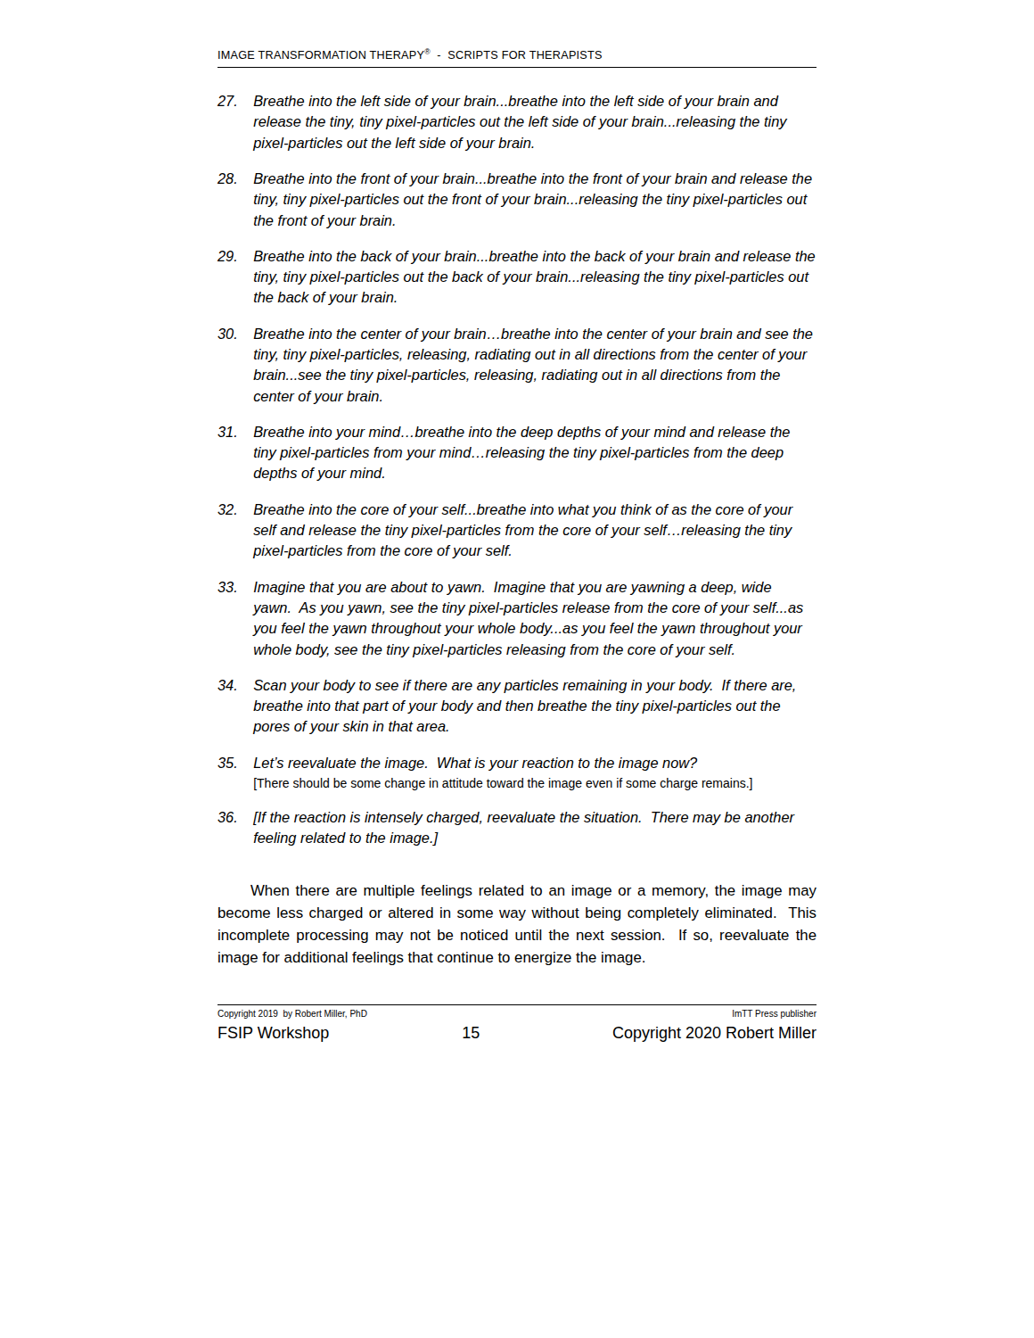IMAGE TRANSFORMATION THERAPY® - SCRIPTS FOR THERAPISTS
27. Breathe into the left side of your brain...breathe into the left side of your brain and release the tiny, tiny pixel-particles out the left side of your brain...releasing the tiny pixel-particles out the left side of your brain.
28. Breathe into the front of your brain...breathe into the front of your brain and release the tiny, tiny pixel-particles out the front of your brain...releasing the tiny pixel-particles out the front of your brain.
29. Breathe into the back of your brain...breathe into the back of your brain and release the tiny, tiny pixel-particles out the back of your brain...releasing the tiny pixel-particles out the back of your brain.
30. Breathe into the center of your brain…breathe into the center of your brain and see the tiny, tiny pixel-particles, releasing, radiating out in all directions from the center of your brain...see the tiny pixel-particles, releasing, radiating out in all directions from the center of your brain.
31. Breathe into your mind…breathe into the deep depths of your mind and release the tiny pixel-particles from your mind…releasing the tiny pixel-particles from the deep depths of your mind.
32. Breathe into the core of your self...breathe into what you think of as the core of your self and release the tiny pixel-particles from the core of your self…releasing the tiny pixel-particles from the core of your self.
33. Imagine that you are about to yawn. Imagine that you are yawning a deep, wide yawn. As you yawn, see the tiny pixel-particles release from the core of your self...as you feel the yawn throughout your whole body...as you feel the yawn throughout your whole body, see the tiny pixel-particles releasing from the core of your self.
34. Scan your body to see if there are any particles remaining in your body. If there are, breathe into that part of your body and then breathe the tiny pixel-particles out the pores of your skin in that area.
35. Let’s reevaluate the image. What is your reaction to the image now? [There should be some change in attitude toward the image even if some charge remains.]
36.[If the reaction is intensely charged, reevaluate the situation. There may be another feeling related to the image.]
When there are multiple feelings related to an image or a memory, the image may become less charged or altered in some way without being completely eliminated. This incomplete processing may not be noticed until the next session. If so, reevaluate the image for additional feelings that continue to energize the image.
Copyright 2019 by Robert Miller, PhD ImTT Press publisher
FSIP Workshop 15 Copyright 2020 Robert Miller